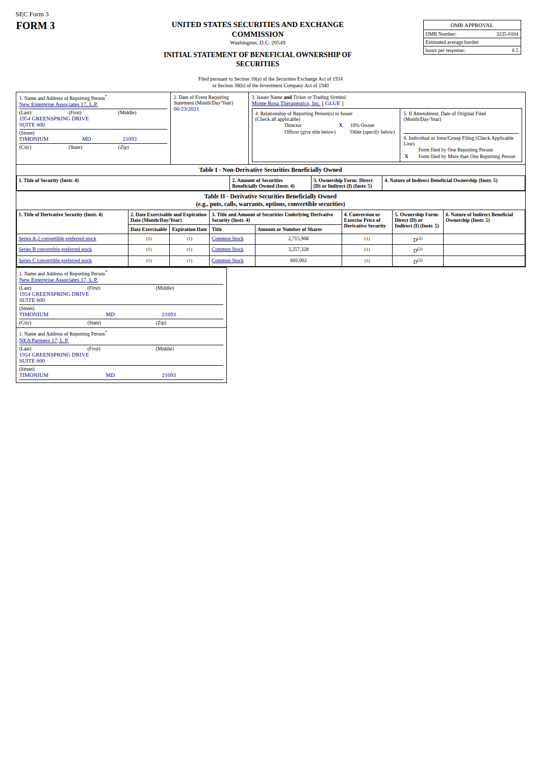SEC Form 3
| FORM 3 | UNITED STATES SECURITIES AND EXCHANGE COMMISSION Washington, D.C. 20549 INITIAL STATEMENT OF BENEFICIAL OWNERSHIP OF SECURITIES | OMB APPROVAL OMB Number: 3235-0104 Estimated average burden hours per response: 0.5 |
Filed pursuant to Section 16(a) of the Securities Exchange Act of 1934
or Section 30(h) of the Investment Company Act of 1940
| 1. Name and Address of Reporting Person * New Enterprise Associates 17, L.P. (Last) (First) (Middle) 1954 GREENSPRING DRIVE SUITE 600 (Street) TIMONIUM MD 21093 (City) (State) (Zip) | 2. Date of Event Requiring Statement (Month/Day/Year) 06/23/2021 | 3. Issuer Name and Ticker or Trading Symbol Monte Rosa Therapeutics, Inc. [ GLUE ] / 4. Relationship of Reporting Person(s) to Issuer (Check all applicable) / / Director / X / 10% Owner / / / Officer (give title below) / / Other (specify below) / / 5. If Amendment, Date of Original Filed (Month/Day/Year) 6. Individual or Joint/Group Filing (Check Applicable Line) / / Form filed by One Reporting Person / / X / Form filed by More than One Reporting Person / / |
| Table I - Non-Derivative Securities Beneficially Owned / 1. Title of Security (Instr. 4) / 2. Amount of Securities Beneficially Owned (Instr. 4) / 3. Ownership Form: Direct (D) or Indirect (I) (Instr. 5) / 4. Nature of Indirect Beneficial Ownership (Instr. 5) / / --- / --- / --- / --- / |
| Table II - Derivative Securities Beneficially Owned (e.g., puts, calls, warrants, options, convertible securities) / 1. Title of Derivative Security (Instr. 4) / 2. Date Exercisable and Expiration Date (Month/Day/Year) / 3. Title and Amount of Securities Underlying Derivative Security (Instr. 4) / 4. Conversion or Exercise Price of Derivative Security / 5. Ownership Form: Direct (D) or Indirect (I) (Instr. 5) / 6. Nature of Indirect Beneficial Ownership (Instr. 5) / / --- / --- / --- / --- / --- / --- / / Date Exercisable / Expiration Date / Title / Amount or Number of Shares / / Series A-2 convertible preferred stock / (1) / (1) / Common Stock / 2,715,968 / (1) / D (2) / / / Series B convertible preferred stock / (1) / (1) / Common Stock / 3,257,328 / (1) / D (2) / / / Series C convertible preferred stock / (1) / (1) / Common Stock / 669,002 / (1) / D (2) / / |
1. Name and Address of Reporting Person*
New Enterprise Associates 17, L.P.
(Last)(First)(Middle)
1954 GREENSPRING DRIVE
SUITE 600
(Street)
TIMONIUM MD 21093
(City)(State)(Zip)
1. Name and Address of Reporting Person*
NEA Partners 17, L.P.
(Last)(First)(Middle)
1954 GREENSPRING DRIVE
SUITE 600
(Street)
TIMONIUM MD 21093